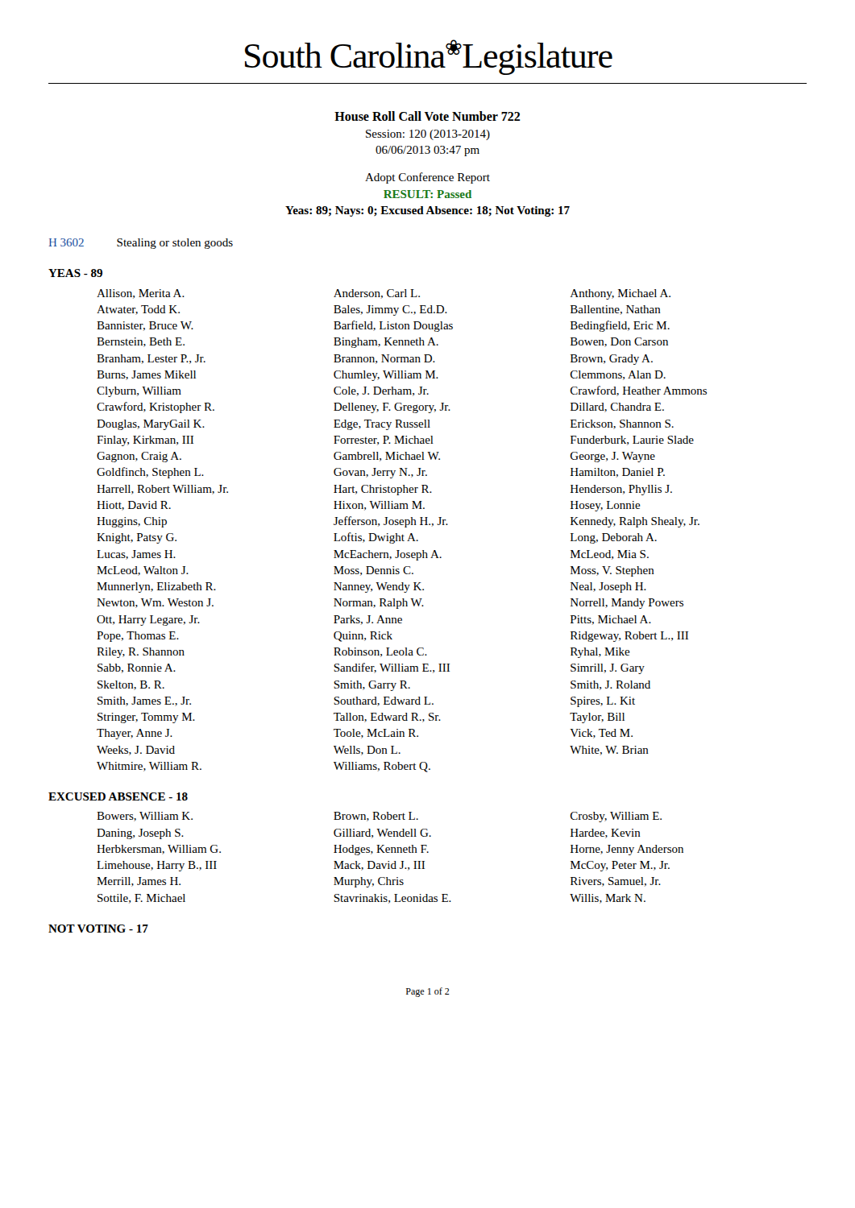South Carolina❀Legislature
House Roll Call Vote Number 722
Session: 120 (2013-2014)
06/06/2013 03:47 pm
Adopt Conference Report
RESULT: Passed
Yeas: 89; Nays: 0; Excused Absence: 18; Not Voting: 17
H 3602 Stealing or stolen goods
YEAS - 89
| Allison, Merita A. | Anderson, Carl L. | Anthony, Michael A. |
| Atwater, Todd K. | Bales, Jimmy C., Ed.D. | Ballentine, Nathan |
| Bannister, Bruce W. | Barfield, Liston Douglas | Bedingfield, Eric M. |
| Bernstein, Beth E. | Bingham, Kenneth A. | Bowen, Don Carson |
| Branham, Lester P., Jr. | Brannon, Norman D. | Brown, Grady A. |
| Burns, James Mikell | Chumley, William M. | Clemmons, Alan D. |
| Clyburn, William | Cole, J. Derham, Jr. | Crawford, Heather Ammons |
| Crawford, Kristopher R. | Delleney, F. Gregory, Jr. | Dillard, Chandra E. |
| Douglas, MaryGail K. | Edge, Tracy Russell | Erickson, Shannon S. |
| Finlay, Kirkman, III | Forrester, P. Michael | Funderburk, Laurie Slade |
| Gagnon, Craig A. | Gambrell, Michael W. | George, J. Wayne |
| Goldfinch, Stephen L. | Govan, Jerry N., Jr. | Hamilton, Daniel P. |
| Harrell, Robert William, Jr. | Hart, Christopher R. | Henderson, Phyllis J. |
| Hiott, David R. | Hixon, William M. | Hosey, Lonnie |
| Huggins, Chip | Jefferson, Joseph H., Jr. | Kennedy, Ralph Shealy, Jr. |
| Knight, Patsy G. | Loftis, Dwight A. | Long, Deborah A. |
| Lucas, James H. | McEachern, Joseph A. | McLeod, Mia S. |
| McLeod, Walton J. | Moss, Dennis C. | Moss, V. Stephen |
| Munnerlyn, Elizabeth R. | Nanney, Wendy K. | Neal, Joseph H. |
| Newton, Wm. Weston J. | Norman, Ralph W. | Norrell, Mandy Powers |
| Ott, Harry Legare, Jr. | Parks, J. Anne | Pitts, Michael A. |
| Pope, Thomas E. | Quinn, Rick | Ridgeway, Robert L., III |
| Riley, R. Shannon | Robinson, Leola C. | Ryhal, Mike |
| Sabb, Ronnie A. | Sandifer, William E., III | Simrill, J. Gary |
| Skelton, B. R. | Smith, Garry R. | Smith, J. Roland |
| Smith, James E., Jr. | Southard, Edward L. | Spires, L. Kit |
| Stringer, Tommy M. | Tallon, Edward R., Sr. | Taylor, Bill |
| Thayer, Anne J. | Toole, McLain R. | Vick, Ted M. |
| Weeks, J. David | Wells, Don L. | White, W. Brian |
| Whitmire, William R. | Williams, Robert Q. | |
EXCUSED ABSENCE - 18
| Bowers, William K. | Brown, Robert L. | Crosby, William E. |
| Daning, Joseph S. | Gilliard, Wendell G. | Hardee, Kevin |
| Herbkersman, William G. | Hodges, Kenneth F. | Horne, Jenny Anderson |
| Limehouse, Harry B., III | Mack, David J., III | McCoy, Peter M., Jr. |
| Merrill, James H. | Murphy, Chris | Rivers, Samuel, Jr. |
| Sottile, F. Michael | Stavrinakis, Leonidas E. | Willis, Mark N. |
NOT VOTING - 17
Page 1 of 2